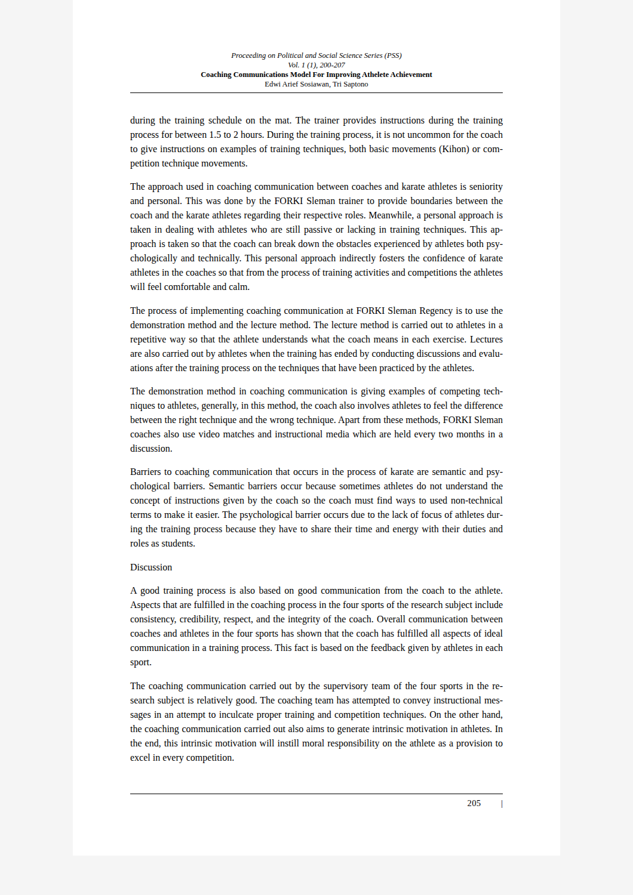Proceeding on Political and Social Science Series (PSS)
Vol. 1 (1), 200-207
Coaching Communications Model For Improving Athelete Achievement
Edwi Arief Sosiawan, Tri Saptono
during the training schedule on the mat. The trainer provides instructions during the training process for between 1.5 to 2 hours. During the training process, it is not uncommon for the coach to give instructions on examples of training techniques, both basic movements (Kihon) or competition technique movements.
The approach used in coaching communication between coaches and karate athletes is seniority and personal. This was done by the FORKI Sleman trainer to provide boundaries between the coach and the karate athletes regarding their respective roles. Meanwhile, a personal approach is taken in dealing with athletes who are still passive or lacking in training techniques. This approach is taken so that the coach can break down the obstacles experienced by athletes both psychologically and technically. This personal approach indirectly fosters the confidence of karate athletes in the coaches so that from the process of training activities and competitions the athletes will feel comfortable and calm.
The process of implementing coaching communication at FORKI Sleman Regency is to use the demonstration method and the lecture method. The lecture method is carried out to athletes in a repetitive way so that the athlete understands what the coach means in each exercise. Lectures are also carried out by athletes when the training has ended by conducting discussions and evaluations after the training process on the techniques that have been practiced by the athletes.
The demonstration method in coaching communication is giving examples of competing techniques to athletes, generally, in this method, the coach also involves athletes to feel the difference between the right technique and the wrong technique. Apart from these methods, FORKI Sleman coaches also use video matches and instructional media which are held every two months in a discussion.
Barriers to coaching communication that occurs in the process of karate are semantic and psychological barriers. Semantic barriers occur because sometimes athletes do not understand the concept of instructions given by the coach so the coach must find ways to used non-technical terms to make it easier. The psychological barrier occurs due to the lack of focus of athletes during the training process because they have to share their time and energy with their duties and roles as students.
Discussion
A good training process is also based on good communication from the coach to the athlete. Aspects that are fulfilled in the coaching process in the four sports of the research subject include consistency, credibility, respect, and the integrity of the coach. Overall communication between coaches and athletes in the four sports has shown that the coach has fulfilled all aspects of ideal communication in a training process. This fact is based on the feedback given by athletes in each sport.
The coaching communication carried out by the supervisory team of the four sports in the research subject is relatively good. The coaching team has attempted to convey instructional messages in an attempt to inculcate proper training and competition techniques. On the other hand, the coaching communication carried out also aims to generate intrinsic motivation in athletes. In the end, this intrinsic motivation will instill moral responsibility on the athlete as a provision to excel in every competition.
205|